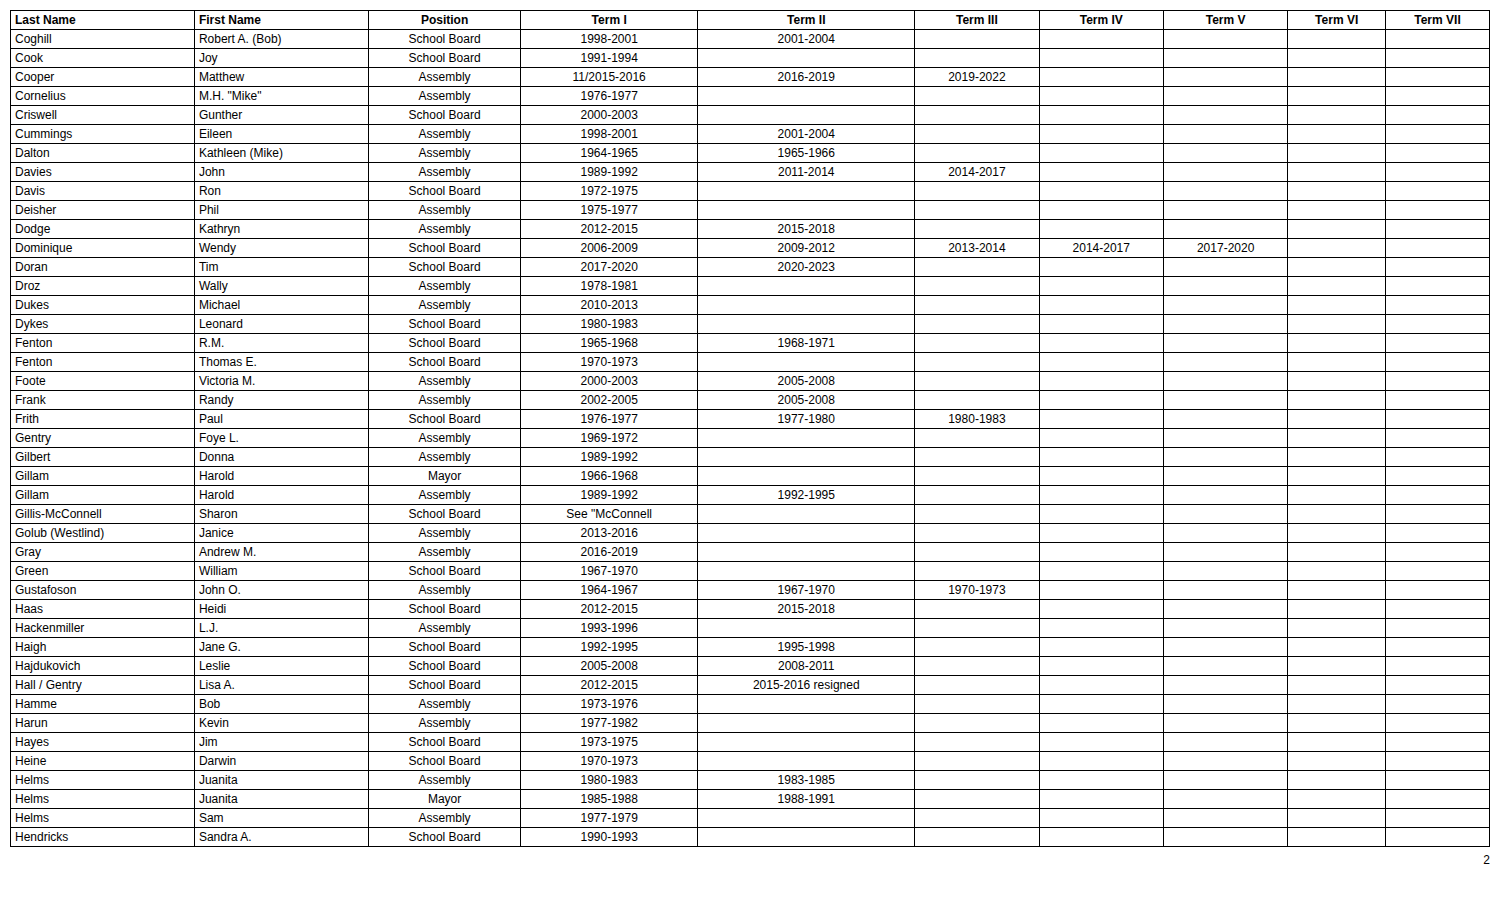| Last Name | First Name | Position | Term I | Term II | Term III | Term IV | Term V | Term VI | Term VII |
| --- | --- | --- | --- | --- | --- | --- | --- | --- | --- |
| Coghill | Robert A. (Bob) | School Board | 1998-2001 | 2001-2004 | | | | | |
| Cook | Joy | School Board | 1991-1994 | | | | | | |
| Cooper | Matthew | Assembly | 11/2015-2016 | 2016-2019 | 2019-2022 | | | | |
| Cornelius | M.H. "Mike" | Assembly | 1976-1977 | | | | | | |
| Criswell | Gunther | School Board | 2000-2003 | | | | | | |
| Cummings | Eileen | Assembly | 1998-2001 | 2001-2004 | | | | | |
| Dalton | Kathleen (Mike) | Assembly | 1964-1965 | 1965-1966 | | | | | |
| Davies | John | Assembly | 1989-1992 | 2011-2014 | 2014-2017 | | | | |
| Davis | Ron | School Board | 1972-1975 | | | | | | |
| Deisher | Phil | Assembly | 1975-1977 | | | | | | |
| Dodge | Kathryn | Assembly | 2012-2015 | 2015-2018 | | | | | |
| Dominique | Wendy | School Board | 2006-2009 | 2009-2012 | 2013-2014 | 2014-2017 | 2017-2020 | | |
| Doran | Tim | School Board | 2017-2020 | 2020-2023 | | | | | |
| Droz | Wally | Assembly | 1978-1981 | | | | | | |
| Dukes | Michael | Assembly | 2010-2013 | | | | | | |
| Dykes | Leonard | School Board | 1980-1983 | | | | | | |
| Fenton | R.M. | School Board | 1965-1968 | 1968-1971 | | | | | |
| Fenton | Thomas E. | School Board | 1970-1973 | | | | | | |
| Foote | Victoria M. | Assembly | 2000-2003 | 2005-2008 | | | | | |
| Frank | Randy | Assembly | 2002-2005 | 2005-2008 | | | | | |
| Frith | Paul | School Board | 1976-1977 | 1977-1980 | 1980-1983 | | | | |
| Gentry | Foye L. | Assembly | 1969-1972 | | | | | | |
| Gilbert | Donna | Assembly | 1989-1992 | | | | | | |
| Gillam | Harold | Mayor | 1966-1968 | | | | | | |
| Gillam | Harold | Assembly | 1989-1992 | 1992-1995 | | | | | |
| Gillis-McConnell | Sharon | School Board | See "McConnell | | | | | | |
| Golub (Westlind) | Janice | Assembly | 2013-2016 | | | | | | |
| Gray | Andrew M. | Assembly | 2016-2019 | | | | | | |
| Green | William | School Board | 1967-1970 | | | | | | |
| Gustafoson | John O. | Assembly | 1964-1967 | 1967-1970 | 1970-1973 | | | | |
| Haas | Heidi | School Board | 2012-2015 | 2015-2018 | | | | | |
| Hackenmiller | L.J. | Assembly | 1993-1996 | | | | | | |
| Haigh | Jane G. | School Board | 1992-1995 | 1995-1998 | | | | | |
| Hajdukovich | Leslie | School Board | 2005-2008 | 2008-2011 | | | | | |
| Hall / Gentry | Lisa A. | School Board | 2012-2015 | 2015-2016 resigned | | | | | |
| Hamme | Bob | Assembly | 1973-1976 | | | | | | |
| Harun | Kevin | Assembly | 1977-1982 | | | | | | |
| Hayes | Jim | School Board | 1973-1975 | | | | | | |
| Heine | Darwin | School Board | 1970-1973 | | | | | | |
| Helms | Juanita | Assembly | 1980-1983 | 1983-1985 | | | | | |
| Helms | Juanita | Mayor | 1985-1988 | 1988-1991 | | | | | |
| Helms | Sam | Assembly | 1977-1979 | | | | | | |
| Hendricks | Sandra A. | School Board | 1990-1993 | | | | | | |
2